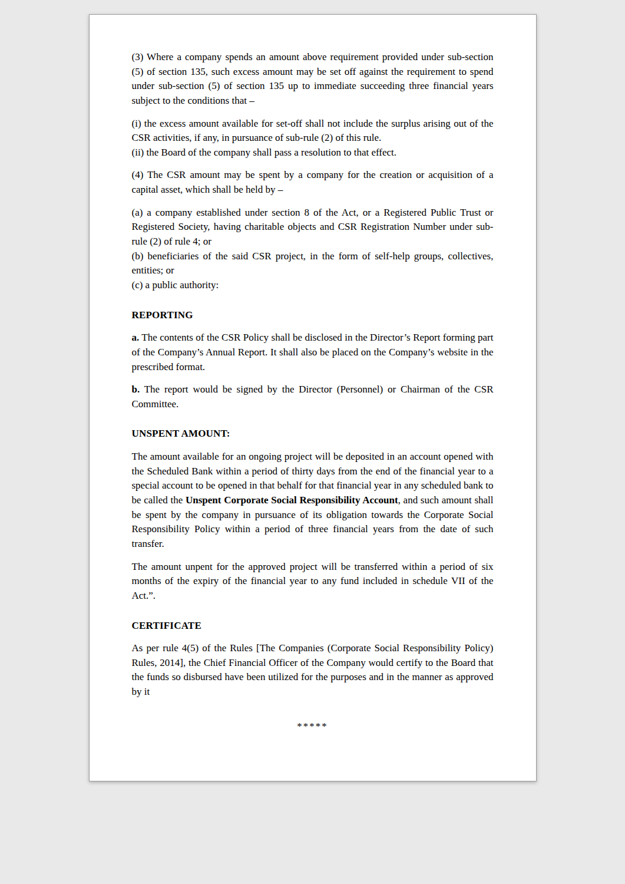(3) Where a company spends an amount above requirement provided under sub-section (5) of section 135, such excess amount may be set off against the requirement to spend under sub-section (5) of section 135 up to immediate succeeding three financial years subject to the conditions that –
(i) the excess amount available for set-off shall not include the surplus arising out of the CSR activities, if any, in pursuance of sub-rule (2) of this rule.
(ii) the Board of the company shall pass a resolution to that effect.
(4) The CSR amount may be spent by a company for the creation or acquisition of a capital asset, which shall be held by –
(a) a company established under section 8 of the Act, or a Registered Public Trust or Registered Society, having charitable objects and CSR Registration Number under sub-rule (2) of rule 4; or
(b) beneficiaries of the said CSR project, in the form of self-help groups, collectives, entities; or
(c) a public authority:
Reporting
a. The contents of the CSR Policy shall be disclosed in the Director’s Report forming part of the Company’s Annual Report. It shall also be placed on the Company’s website in the prescribed format.
b. The report would be signed by the Director (Personnel) or Chairman of the CSR Committee.
Unspent Amount:
The amount available for an ongoing project will be deposited in an account opened with the Scheduled Bank within a period of thirty days from the end of the financial year to a special account to be opened in that behalf for that financial year in any scheduled bank to be called the Unspent Corporate Social Responsibility Account, and such amount shall be spent by the company in pursuance of its obligation towards the Corporate Social Responsibility Policy within a period of three financial years from the date of such transfer.
The amount unpent for the approved project will be transferred within a period of six months of the expiry of the financial year to any fund included in schedule VII of the Act.”.
Certificate
As per rule 4(5) of the Rules [The Companies (Corporate Social Responsibility Policy) Rules, 2014], the Chief Financial Officer of the Company would certify to the Board that the funds so disbursed have been utilized for the purposes and in the manner as approved by it
*****